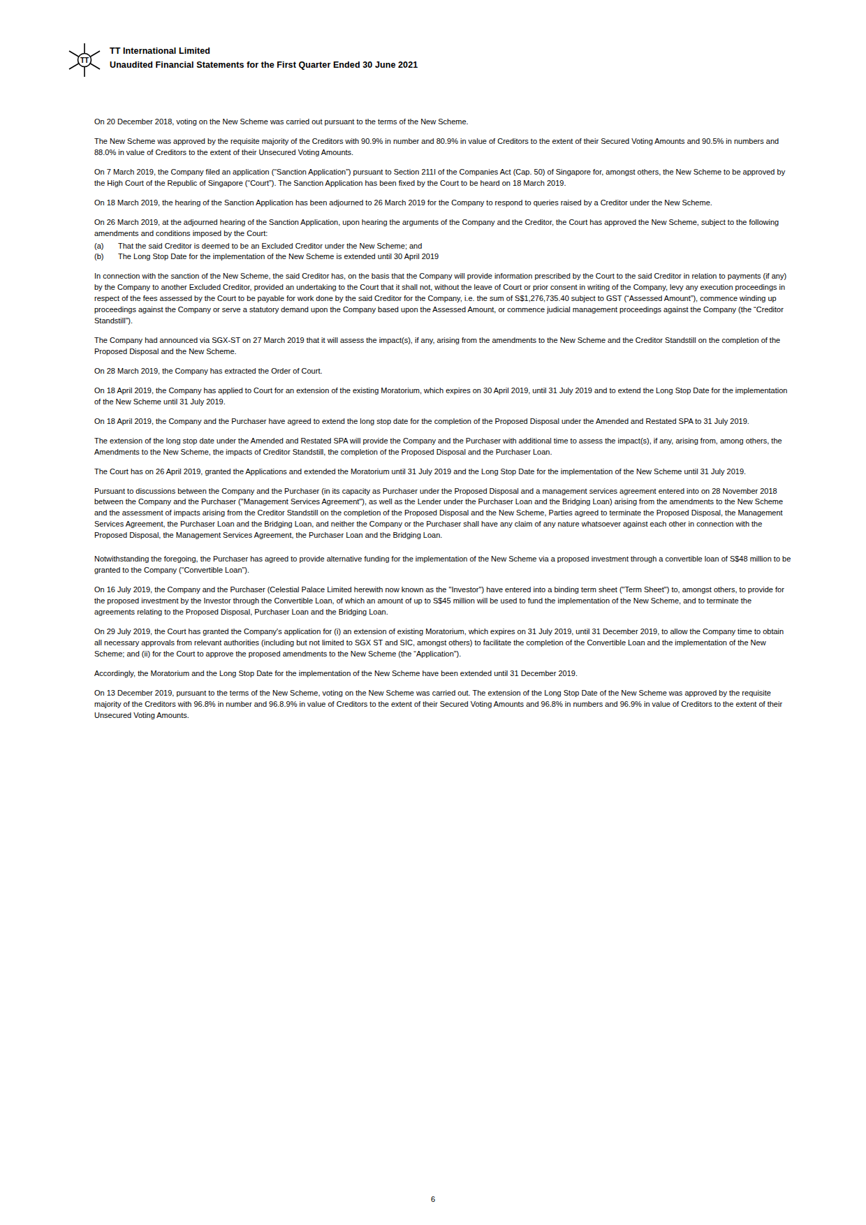TT
TT International Limited
Unaudited Financial Statements for the First Quarter Ended 30 June 2021
On 20 December 2018, voting on the New Scheme was carried out pursuant to the terms of the New Scheme.
The New Scheme was approved by the requisite majority of the Creditors with 90.9% in number and 80.9% in value of Creditors to the extent of their Secured Voting Amounts and 90.5% in numbers and 88.0% in value of Creditors to the extent of their Unsecured Voting Amounts.
On 7 March 2019, the Company filed an application (“Sanction Application”) pursuant to Section 211I of the Companies Act (Cap. 50) of Singapore for, amongst others, the New Scheme to be approved by the High Court of the Republic of Singapore (“Court”). The Sanction Application has been fixed by the Court to be heard on 18 March 2019.
On 18 March 2019, the hearing of the Sanction Application has been adjourned to 26 March 2019 for the Company to respond to queries raised by a Creditor under the New Scheme.
On 26 March 2019, at the adjourned hearing of the Sanction Application, upon hearing the arguments of the Company and the Creditor, the Court has approved the New Scheme, subject to the following amendments and conditions imposed by the Court:
(a)
That the said Creditor is deemed to be an Excluded Creditor under the New Scheme; and
(b)
The Long Stop Date for the implementation of the New Scheme is extended until 30 April 2019
In connection with the sanction of the New Scheme, the said Creditor has, on the basis that the Company will provide information prescribed by the Court to the said Creditor in relation to payments (if any) by the Company to another Excluded Creditor, provided an undertaking to the Court that it shall not, without the leave of Court or prior consent in writing of the Company, levy any execution proceedings in respect of the fees assessed by the Court to be payable for work done by the said Creditor for the Company, i.e. the sum of S$1,276,735.40 subject to GST (“Assessed Amount”), commence winding up proceedings against the Company or serve a statutory demand upon the Company based upon the Assessed Amount, or commence judicial management proceedings against the Company (the “Creditor Standstill”).
The Company had announced via SGX-ST on 27 March 2019 that it will assess the impact(s), if any, arising from the amendments to the New Scheme and the Creditor Standstill on the completion of the Proposed Disposal and the New Scheme.
On 28 March 2019, the Company has extracted the Order of Court.
On 18 April 2019, the Company has applied to Court for an extension of the existing Moratorium, which expires on 30 April 2019, until 31 July 2019 and to extend the Long Stop Date for the implementation of the New Scheme until 31 July 2019.
On 18 April 2019, the Company and the Purchaser have agreed to extend the long stop date for the completion of the Proposed Disposal under the Amended and Restated SPA to 31 July 2019.
The extension of the long stop date under the Amended and Restated SPA will provide the Company and the Purchaser with additional time to assess the impact(s), if any, arising from, among others, the Amendments to the New Scheme, the impacts of Creditor Standstill, the completion of the Proposed Disposal and the Purchaser Loan.
The Court has on 26 April 2019, granted the Applications and extended the Moratorium until 31 July 2019 and the Long Stop Date for the implementation of the New Scheme until 31 July 2019.
Pursuant to discussions between the Company and the Purchaser (in its capacity as Purchaser under the Proposed Disposal and a management services agreement entered into on 28 November 2018 between the Company and the Purchaser ("Management Services Agreement"), as well as the Lender under the Purchaser Loan and the Bridging Loan) arising from the amendments to the New Scheme and the assessment of impacts arising from the Creditor Standstill on the completion of the Proposed Disposal and the New Scheme, Parties agreed to terminate the Proposed Disposal, the Management Services Agreement, the Purchaser Loan and the Bridging Loan, and neither the Company or the Purchaser shall have any claim of any nature whatsoever against each other in connection with the Proposed Disposal, the Management Services Agreement, the Purchaser Loan and the Bridging Loan.
Notwithstanding the foregoing, the Purchaser has agreed to provide alternative funding for the implementation of the New Scheme via a proposed investment through a convertible loan of S$48 million to be granted to the Company (“Convertible Loan”).
On 16 July 2019, the Company and the Purchaser (Celestial Palace Limited herewith now known as the "Investor") have entered into a binding term sheet ("Term Sheet") to, amongst others, to provide for the proposed investment by the Investor through the Convertible Loan, of which an amount of up to S$45 million will be used to fund the implementation of the New Scheme, and to terminate the agreements relating to the Proposed Disposal, Purchaser Loan and the Bridging Loan.
On 29 July 2019, the Court has granted the Company's application for (i) an extension of existing Moratorium, which expires on 31 July 2019, until 31 December 2019, to allow the Company time to obtain all necessary approvals from relevant authorities (including but not limited to SGX ST and SIC, amongst others) to facilitate the completion of the Convertible Loan and the implementation of the New Scheme; and (ii) for the Court to approve the proposed amendments to the New Scheme (the “Application”).
Accordingly, the Moratorium and the Long Stop Date for the implementation of the New Scheme have been extended until 31 December 2019.
On 13 December 2019, pursuant to the terms of the New Scheme, voting on the New Scheme was carried out. The extension of the Long Stop Date of the New Scheme was approved by the requisite majority of the Creditors with 96.8% in number and 96.8.9% in value of Creditors to the extent of their Secured Voting Amounts and 96.8% in numbers and 96.9% in value of Creditors to the extent of their Unsecured Voting Amounts.
6